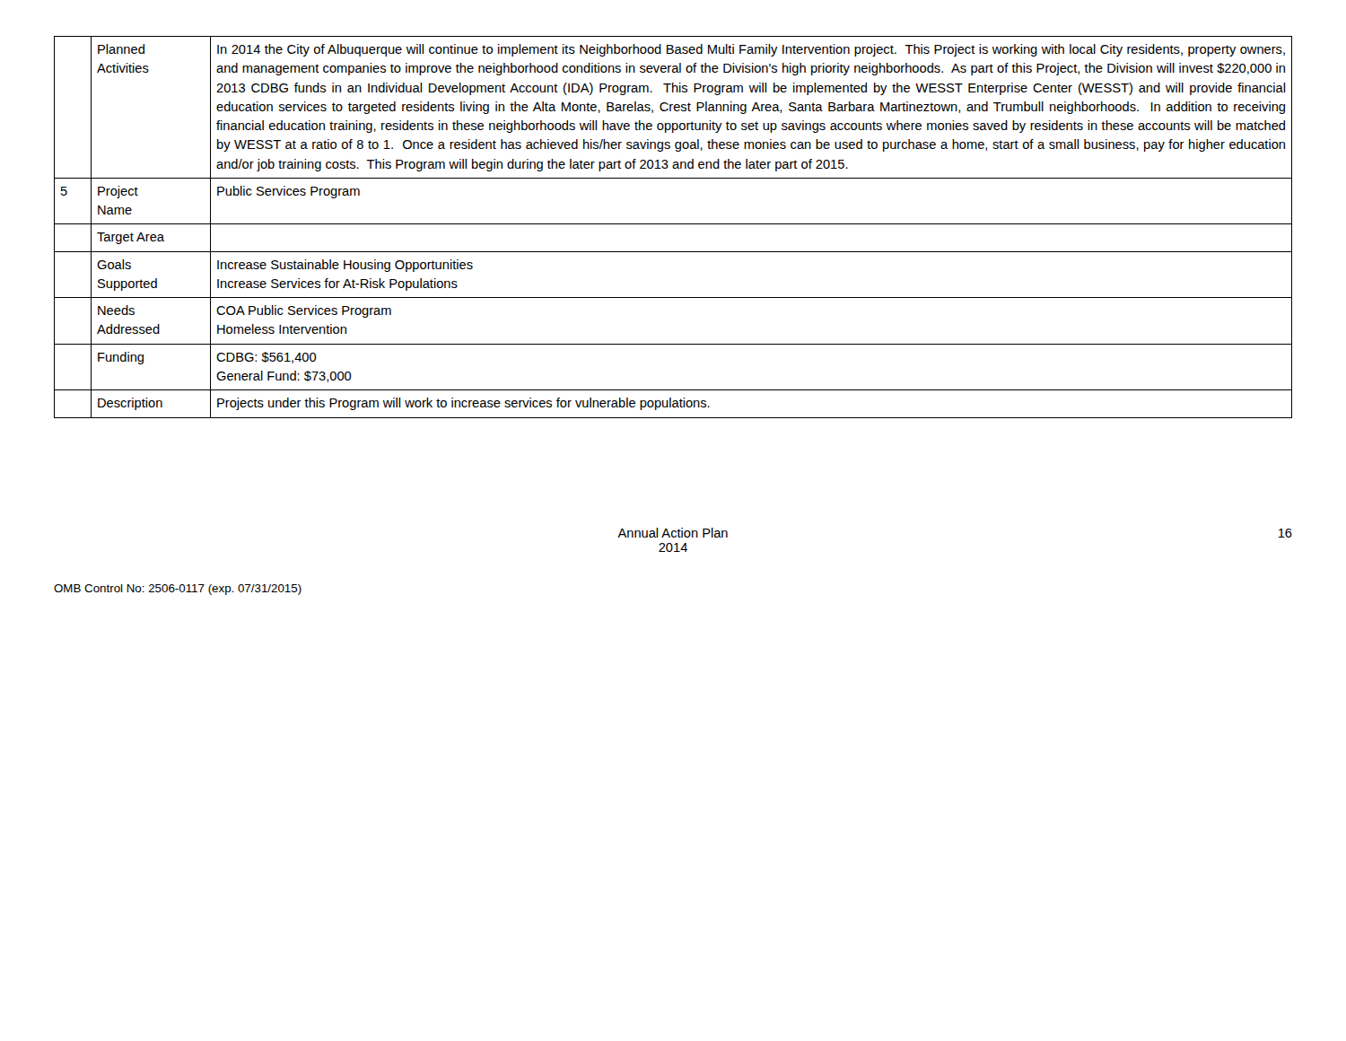| | Planned Activities | In 2014 the City of Albuquerque will continue to implement its Neighborhood Based Multi Family Intervention project. This Project is working with local City residents, property owners, and management companies to improve the neighborhood conditions in several of the Division's high priority neighborhoods. As part of this Project, the Division will invest $220,000 in 2013 CDBG funds in an Individual Development Account (IDA) Program. This Program will be implemented by the WESST Enterprise Center (WESST) and will provide financial education services to targeted residents living in the Alta Monte, Barelas, Crest Planning Area, Santa Barbara Martineztown, and Trumbull neighborhoods. In addition to receiving financial education training, residents in these neighborhoods will have the opportunity to set up savings accounts where monies saved by residents in these accounts will be matched by WESST at a ratio of 8 to 1. Once a resident has achieved his/her savings goal, these monies can be used to purchase a home, start of a small business, pay for higher education and/or job training costs. This Program will begin during the later part of 2013 and end the later part of 2015. |
| 5 | Project Name | Public Services Program |
| | Target Area | |
| | Goals Supported | Increase Sustainable Housing Opportunities Increase Services for At-Risk Populations |
| | Needs Addressed | COA Public Services Program Homeless Intervention |
| | Funding | CDBG: $561,400 General Fund: $73,000 |
| | Description | Projects under this Program will work to increase services for vulnerable populations. |
Annual Action Plan
2014 16
OMB Control No: 2506-0117 (exp. 07/31/2015)